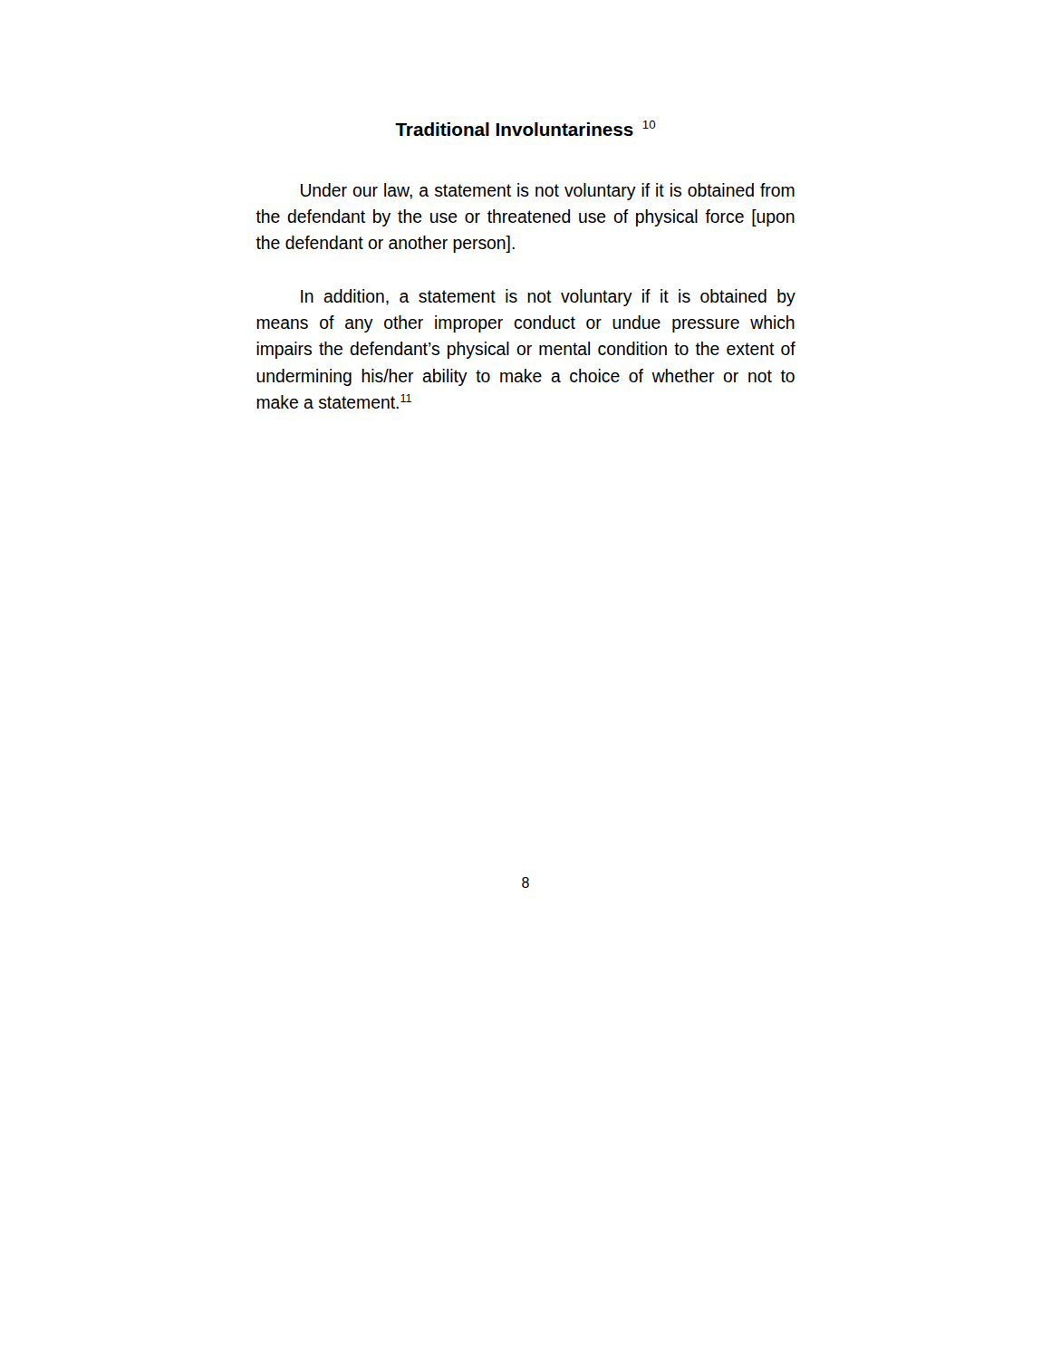Traditional Involuntariness 10
Under our law, a statement is not voluntary if it is obtained from the defendant by the use or threatened use of physical force [upon the defendant or another person].
In addition, a statement is not voluntary if it is obtained by means of any other improper conduct or undue pressure which impairs the defendant’s physical or mental condition to the extent of undermining his/her ability to make a choice of whether or not to make a statement.11
8